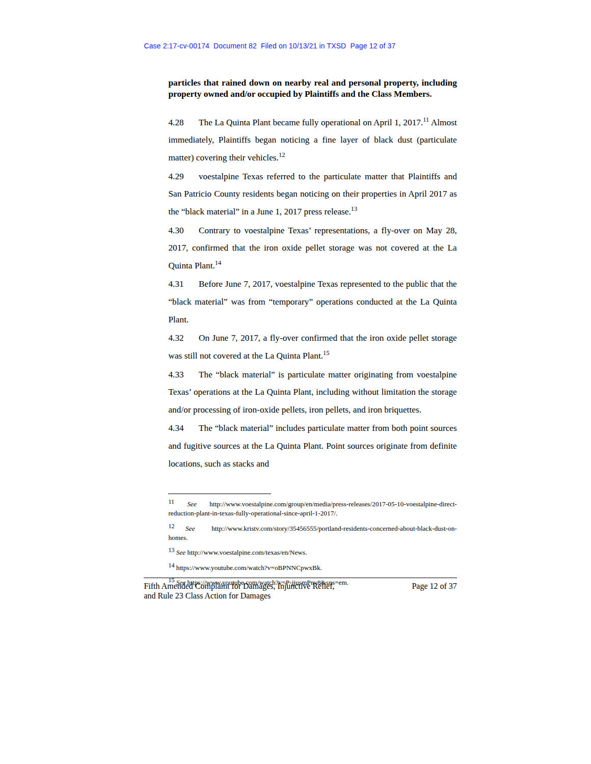Case 2:17-cv-00174 Document 82 Filed on 10/13/21 in TXSD Page 12 of 37
particles that rained down on nearby real and personal property, including property owned and/or occupied by Plaintiffs and the Class Members.
4.28 The La Quinta Plant became fully operational on April 1, 2017.11 Almost immediately, Plaintiffs began noticing a fine layer of black dust (particulate matter) covering their vehicles.12
4.29voestalpine Texas referred to the particulate matter that Plaintiffs and San Patricio County residents began noticing on their properties in April 2017 as the “black material” in a June 1, 2017 press release.13
4.30 Contrary to voestalpine Texas’ representations, a fly-over on May 28, 2017, confirmed that the iron oxide pellet storage was not covered at the La Quinta Plant.14
4.31 Before June 7, 2017, voestalpine Texas represented to the public that the “black material” was from “temporary” operations conducted at the La Quinta Plant.
4.32 On June 7, 2017, a fly-over confirmed that the iron oxide pellet storage was still not covered at the La Quinta Plant.15
4.33 The “black material” is particulate matter originating from voestalpine Texas’ operations at the La Quinta Plant, including without limitation the storage and/or processing of iron-oxide pellets, iron pellets, and iron briquettes.
4.34 The “black material” includes particulate matter from both point sources and fugitive sources at the La Quinta Plant. Point sources originate from definite locations, such as stacks and
11 See http://www.voestalpine.com/group/en/media/press-releases/2017-05-10-voestalpine-direct-reduction-plant-in-texas-fully-operational-since-april-1-2017/.
12 See http://www.kristv.com/story/35456555/portland-residents-concerned-about-black-dust-on-homes.
13 See http://www.voestalpine.com/texas/en/News.
14 https://www.youtube.com/watch?v=oBPNNCpwxBk.
15 See https://www.youtube.com/watch?v=P-jjusmPnv8&sns=em.
Fifth Amended Complaint for Damages, Injunctive Relief,
and Rule 23 Class Action for Damages
Page 12 of 37